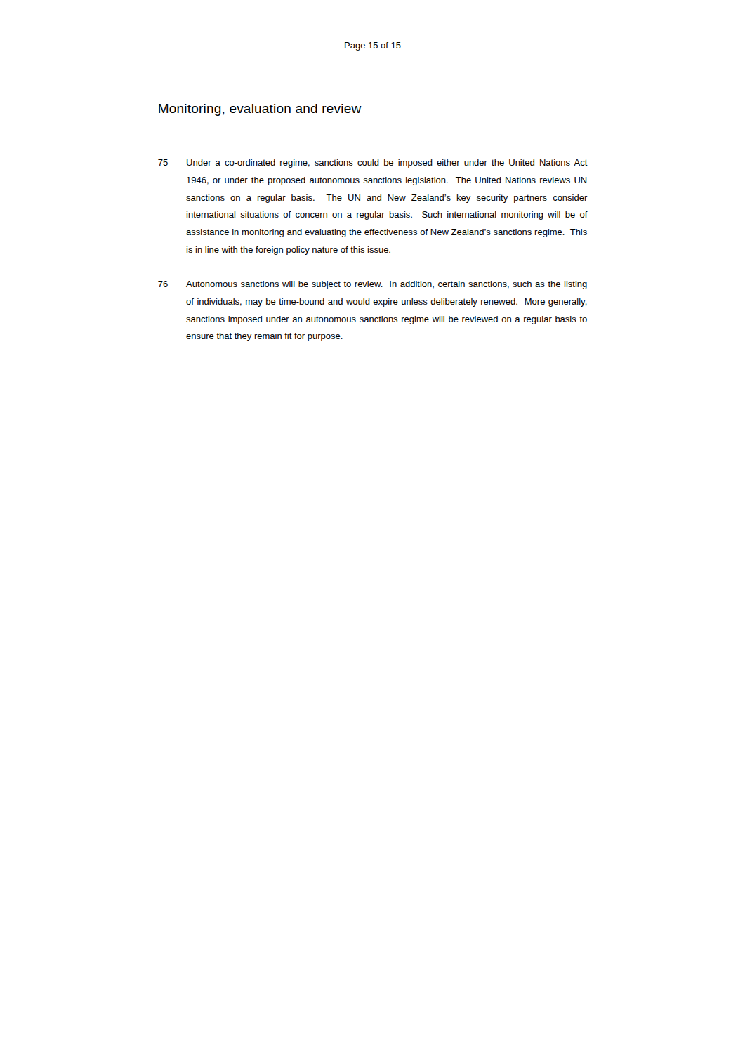Page 15 of 15
Monitoring, evaluation and review
75
Under a co-ordinated regime, sanctions could be imposed either under the United Nations Act 1946, or under the proposed autonomous sanctions legislation. The United Nations reviews UN sanctions on a regular basis. The UN and New Zealand’s key security partners consider international situations of concern on a regular basis. Such international monitoring will be of assistance in monitoring and evaluating the effectiveness of New Zealand’s sanctions regime. This is in line with the foreign policy nature of this issue.
76
Autonomous sanctions will be subject to review. In addition, certain sanctions, such as the listing of individuals, may be time-bound and would expire unless deliberately renewed. More generally, sanctions imposed under an autonomous sanctions regime will be reviewed on a regular basis to ensure that they remain fit for purpose.